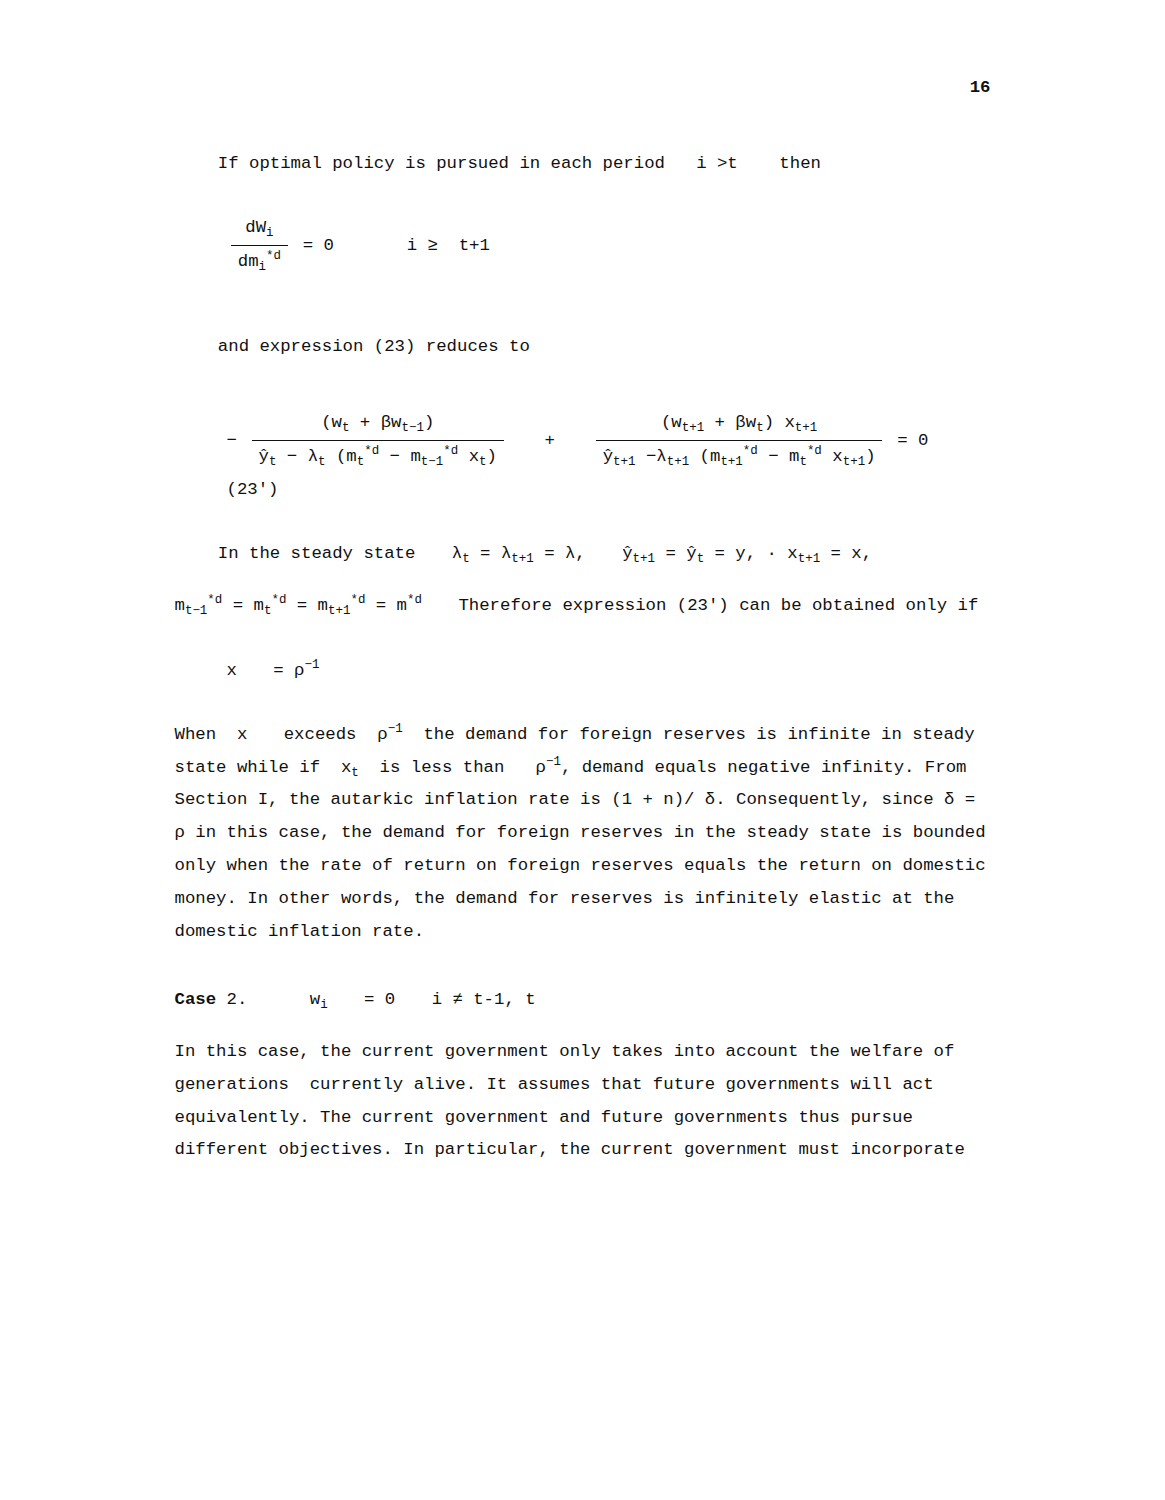16
If optimal policy is pursued in each period i >t then
dWi dmi*d = 0 i ≥ t+1
and expression (23) reduces to
− (wt + βwt−1) ŷt − λt (mt*d − mt−1*d xt) + (wt+1 + βwt) xt+1 ŷt+1 −λt+1 (mt+1*d − mt*d xt+1) = 0 (23')
In the steady state λt = λt+1 = λ, ŷt+1 = ŷt = y, · xt+1 = x,
mt−1*d = mt*d = mt+1*d = m*d Therefore expression (23') can be obtained only if
x = ρ−1
When x exceeds ρ−1 the demand for foreign reserves is infinite in steady state while if xt is less than ρ−1, demand equals negative infinity. From Section I, the autarkic inflation rate is (1 + n)/ δ. Consequently, since δ = ρ in this case, the demand for foreign reserves in the steady state is bounded only when the rate of return on foreign reserves equals the return on domestic money. In other words, the demand for reserves is infinitely elastic at the domestic inflation rate.
Case 2. wi = 0 i ≠ t-1, t
In this case, the current government only takes into account the welfare of generations currently alive. It assumes that future governments will act equivalently. The current government and future governments thus pursue different objectives. In particular, the current government must incorporate